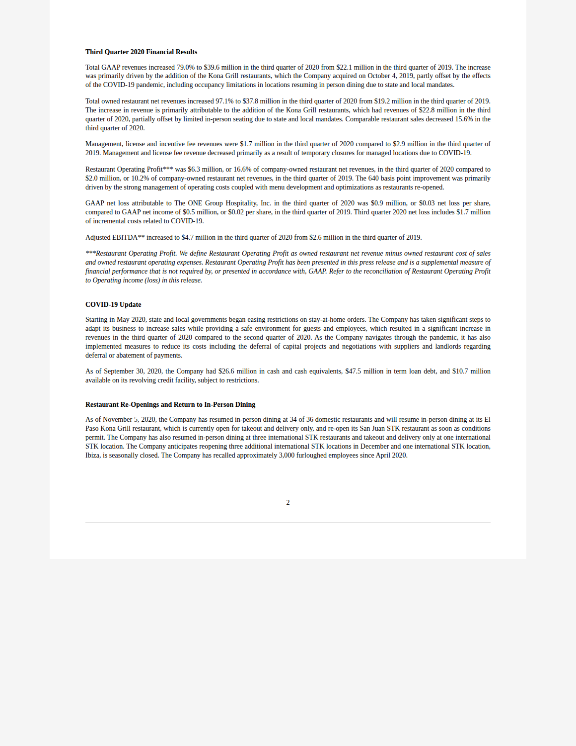Third Quarter 2020 Financial Results
Total GAAP revenues increased 79.0% to $39.6 million in the third quarter of 2020 from $22.1 million in the third quarter of 2019. The increase was primarily driven by the addition of the Kona Grill restaurants, which the Company acquired on October 4, 2019, partly offset by the effects of the COVID-19 pandemic, including occupancy limitations in locations resuming in person dining due to state and local mandates.
Total owned restaurant net revenues increased 97.1% to $37.8 million in the third quarter of 2020 from $19.2 million in the third quarter of 2019. The increase in revenue is primarily attributable to the addition of the Kona Grill restaurants, which had revenues of $22.8 million in the third quarter of 2020, partially offset by limited in-person seating due to state and local mandates. Comparable restaurant sales decreased 15.6% in the third quarter of 2020.
Management, license and incentive fee revenues were $1.7 million in the third quarter of 2020 compared to $2.9 million in the third quarter of 2019. Management and license fee revenue decreased primarily as a result of temporary closures for managed locations due to COVID-19.
Restaurant Operating Profit*** was $6.3 million, or 16.6% of company-owned restaurant net revenues, in the third quarter of 2020 compared to $2.0 million, or 10.2% of company-owned restaurant net revenues, in the third quarter of 2019. The 640 basis point improvement was primarily driven by the strong management of operating costs coupled with menu development and optimizations as restaurants re-opened.
GAAP net loss attributable to The ONE Group Hospitality, Inc. in the third quarter of 2020 was $0.9 million, or $0.03 net loss per share, compared to GAAP net income of $0.5 million, or $0.02 per share, in the third quarter of 2019. Third quarter 2020 net loss includes $1.7 million of incremental costs related to COVID-19.
Adjusted EBITDA** increased to $4.7 million in the third quarter of 2020 from $2.6 million in the third quarter of 2019.
***Restaurant Operating Profit. We define Restaurant Operating Profit as owned restaurant net revenue minus owned restaurant cost of sales and owned restaurant operating expenses. Restaurant Operating Profit has been presented in this press release and is a supplemental measure of financial performance that is not required by, or presented in accordance with, GAAP. Refer to the reconciliation of Restaurant Operating Profit to Operating income (loss) in this release.
COVID-19 Update
Starting in May 2020, state and local governments began easing restrictions on stay-at-home orders. The Company has taken significant steps to adapt its business to increase sales while providing a safe environment for guests and employees, which resulted in a significant increase in revenues in the third quarter of 2020 compared to the second quarter of 2020. As the Company navigates through the pandemic, it has also implemented measures to reduce its costs including the deferral of capital projects and negotiations with suppliers and landlords regarding deferral or abatement of payments.
As of September 30, 2020, the Company had $26.6 million in cash and cash equivalents, $47.5 million in term loan debt, and $10.7 million available on its revolving credit facility, subject to restrictions.
Restaurant Re-Openings and Return to In-Person Dining
As of November 5, 2020, the Company has resumed in-person dining at 34 of 36 domestic restaurants and will resume in-person dining at its El Paso Kona Grill restaurant, which is currently open for takeout and delivery only, and re-open its San Juan STK restaurant as soon as conditions permit. The Company has also resumed in-person dining at three international STK restaurants and takeout and delivery only at one international STK location. The Company anticipates reopening three additional international STK locations in December and one international STK location, Ibiza, is seasonally closed. The Company has recalled approximately 3,000 furloughed employees since April 2020.
2